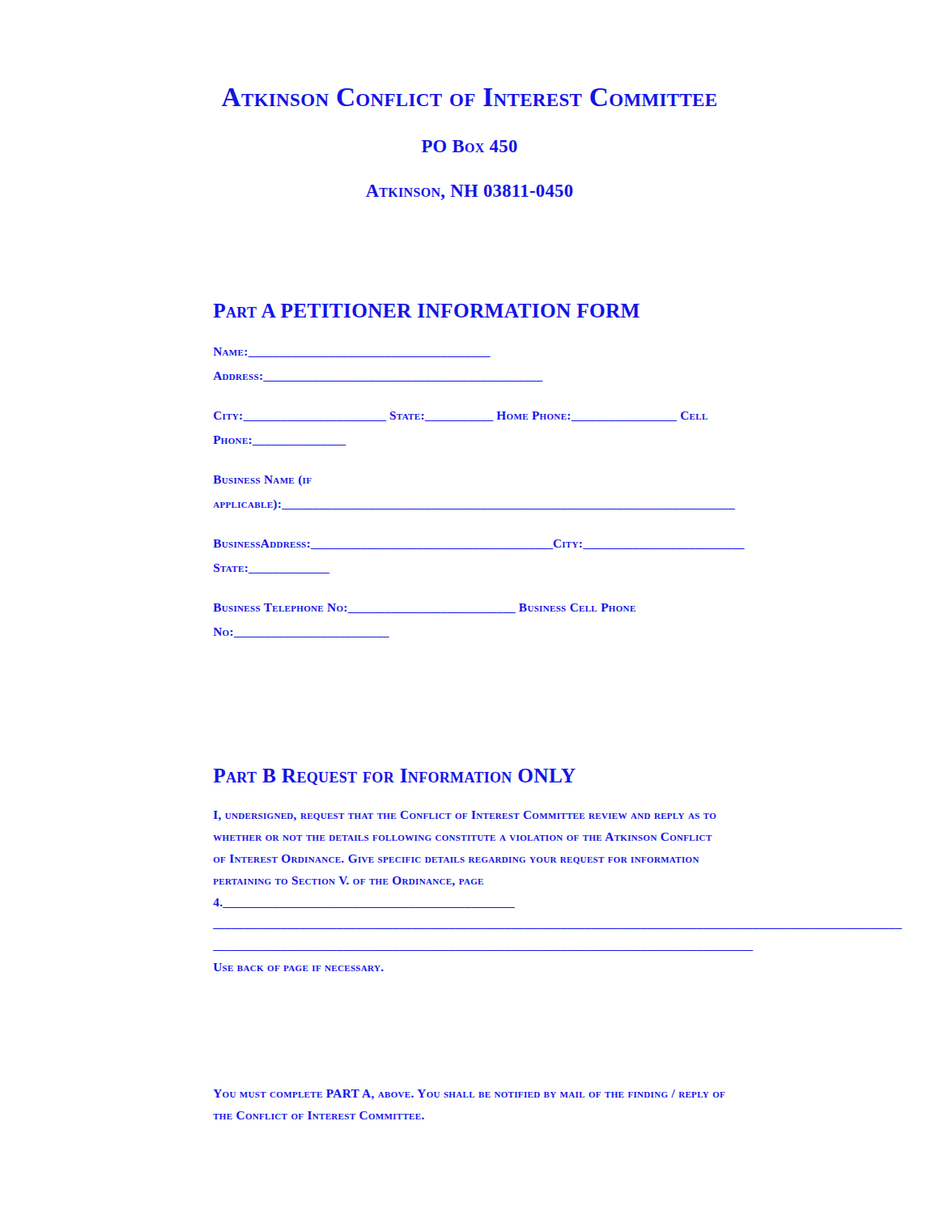Atkinson Conflict of Interest Committee PO Box 450 Atkinson, NH 03811-0450
Part A PETITIONER INFORMATION FORM
Name:_______________________________________
Address:_____________________________________________
City:_______________________ State:___________ Home Phone:_________________ Cell Phone:_______________
Business Name (if applicable):_________________________________________________________________________
BusinessAddress:_______________________________________City:__________________________ State:_____________
Business Telephone No:___________________________ Business Cell Phone No:_________________________
Part B Request for Information ONLY
I, undersigned, request that the Conflict of Interest Committee review and reply as to whether or not the details following constitute a violation of the Atkinson Conflict of Interest Ordinance. Give specific details regarding your request for information pertaining to Section V. of the Ordinance, page 4._______________________________________________ _______________________________________________________________________________________________________________ _______________________________________________________________________________________ Use back of page if necessary.
You must complete PART A, above. You shall be notified by mail of the finding / reply of the Conflict of Interest Committee.